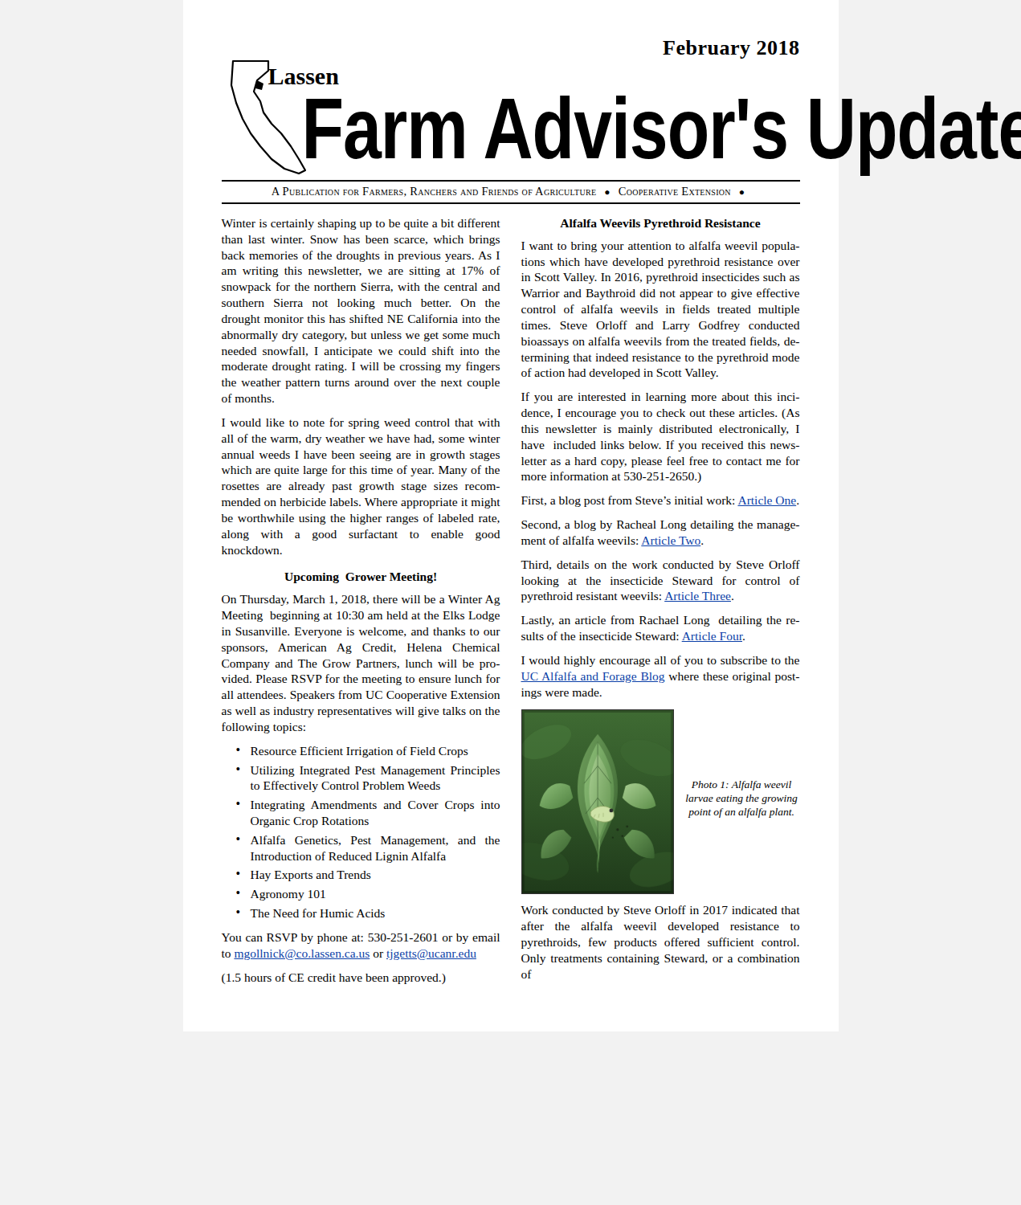February 2018
Lassen
Farm Advisor's Update
A Publication for Farmers, Ranchers and Friends of Agriculture ● Cooperative Extension ●
Winter is certainly shaping up to be quite a bit different than last winter. Snow has been scarce, which brings back memories of the droughts in previous years. As I am writing this newsletter, we are sitting at 17% of snowpack for the northern Sierra, with the central and southern Sierra not looking much better. On the drought monitor this has shifted NE California into the abnormally dry category, but unless we get some much needed snowfall, I anticipate we could shift into the moderate drought rating. I will be crossing my fingers the weather pattern turns around over the next couple of months.
I would like to note for spring weed control that with all of the warm, dry weather we have had, some winter annual weeds I have been seeing are in growth stages which are quite large for this time of year. Many of the rosettes are already past growth stage sizes recommended on herbicide labels. Where appropriate it might be worthwhile using the higher ranges of labeled rate, along with a good surfactant to enable good knockdown.
Upcoming Grower Meeting!
On Thursday, March 1, 2018, there will be a Winter Ag Meeting beginning at 10:30 am held at the Elks Lodge in Susanville. Everyone is welcome, and thanks to our sponsors, American Ag Credit, Helena Chemical Company and The Grow Partners, lunch will be provided. Please RSVP for the meeting to ensure lunch for all attendees. Speakers from UC Cooperative Extension as well as industry representatives will give talks on the following topics:
Resource Efficient Irrigation of Field Crops
Utilizing Integrated Pest Management Principles to Effectively Control Problem Weeds
Integrating Amendments and Cover Crops into Organic Crop Rotations
Alfalfa Genetics, Pest Management, and the Introduction of Reduced Lignin Alfalfa
Hay Exports and Trends
Agronomy 101
The Need for Humic Acids
You can RSVP by phone at: 530-251-2601 or by email to mgollnick@co.lassen.ca.us or tjgetts@ucanr.edu
(1.5 hours of CE credit have been approved.)
Alfalfa Weevils Pyrethroid Resistance
I want to bring your attention to alfalfa weevil populations which have developed pyrethroid resistance over in Scott Valley. In 2016, pyrethroid insecticides such as Warrior and Baythroid did not appear to give effective control of alfalfa weevils in fields treated multiple times. Steve Orloff and Larry Godfrey conducted bioassays on alfalfa weevils from the treated fields, determining that indeed resistance to the pyrethroid mode of action had developed in Scott Valley.
If you are interested in learning more about this incidence, I encourage you to check out these articles. (As this newsletter is mainly distributed electronically, I have included links below. If you received this newsletter as a hard copy, please feel free to contact me for more information at 530-251-2650.)
First, a blog post from Steve’s initial work: Article One.
Second, a blog by Racheal Long detailing the management of alfalfa weevils: Article Two.
Third, details on the work conducted by Steve Orloff looking at the insecticide Steward for control of pyrethroid resistant weevils: Article Three.
Lastly, an article from Rachael Long detailing the results of the insecticide Steward: Article Four.
I would highly encourage all of you to subscribe to the UC Alfalfa and Forage Blog where these original postings were made.
Photo 1: Alfalfa weevil larvae eating the growing point of an alfalfa plant.
Work conducted by Steve Orloff in 2017 indicated that after the alfalfa weevil developed resistance to pyrethroids, few products offered sufficient control. Only treatments containing Steward, or a combination of